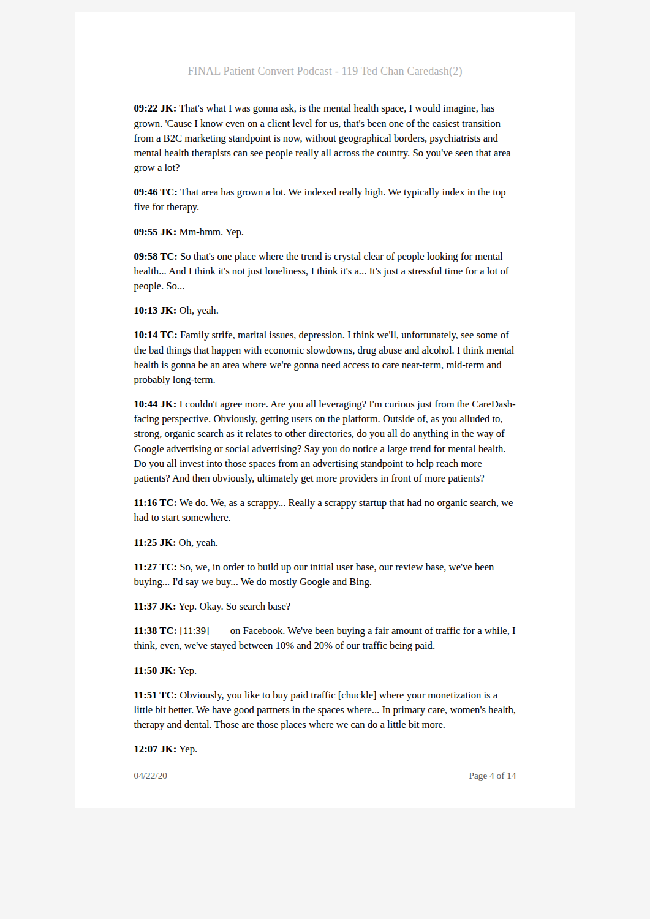FINAL Patient Convert Podcast - 119 Ted Chan Caredash(2)
09:22 JK: That's what I was gonna ask, is the mental health space, I would imagine, has grown. 'Cause I know even on a client level for us, that's been one of the easiest transition from a B2C marketing standpoint is now, without geographical borders, psychiatrists and mental health therapists can see people really all across the country. So you've seen that area grow a lot?
09:46 TC: That area has grown a lot. We indexed really high. We typically index in the top five for therapy.
09:55 JK: Mm-hmm. Yep.
09:58 TC: So that's one place where the trend is crystal clear of people looking for mental health... And I think it's not just loneliness, I think it's a... It's just a stressful time for a lot of people. So...
10:13 JK: Oh, yeah.
10:14 TC: Family strife, marital issues, depression. I think we'll, unfortunately, see some of the bad things that happen with economic slowdowns, drug abuse and alcohol. I think mental health is gonna be an area where we're gonna need access to care near-term, mid-term and probably long-term.
10:44 JK: I couldn't agree more. Are you all leveraging? I'm curious just from the CareDash-facing perspective. Obviously, getting users on the platform. Outside of, as you alluded to, strong, organic search as it relates to other directories, do you all do anything in the way of Google advertising or social advertising? Say you do notice a large trend for mental health. Do you all invest into those spaces from an advertising standpoint to help reach more patients? And then obviously, ultimately get more providers in front of more patients?
11:16 TC: We do. We, as a scrappy... Really a scrappy startup that had no organic search, we had to start somewhere.
11:25 JK: Oh, yeah.
11:27 TC: So, we, in order to build up our initial user base, our review base, we've been buying... I'd say we buy... We do mostly Google and Bing.
11:37 JK: Yep. Okay. So search base?
11:38 TC: [11:39] on Facebook. We've been buying a fair amount of traffic for a while, I think, even, we've stayed between 10% and 20% of our traffic being paid.
11:50 JK: Yep.
11:51 TC: Obviously, you like to buy paid traffic [chuckle] where your monetization is a little bit better. We have good partners in the spaces where... In primary care, women's health, therapy and dental. Those are those places where we can do a little bit more.
12:07 JK: Yep.
04/22/20 Page 4 of 14